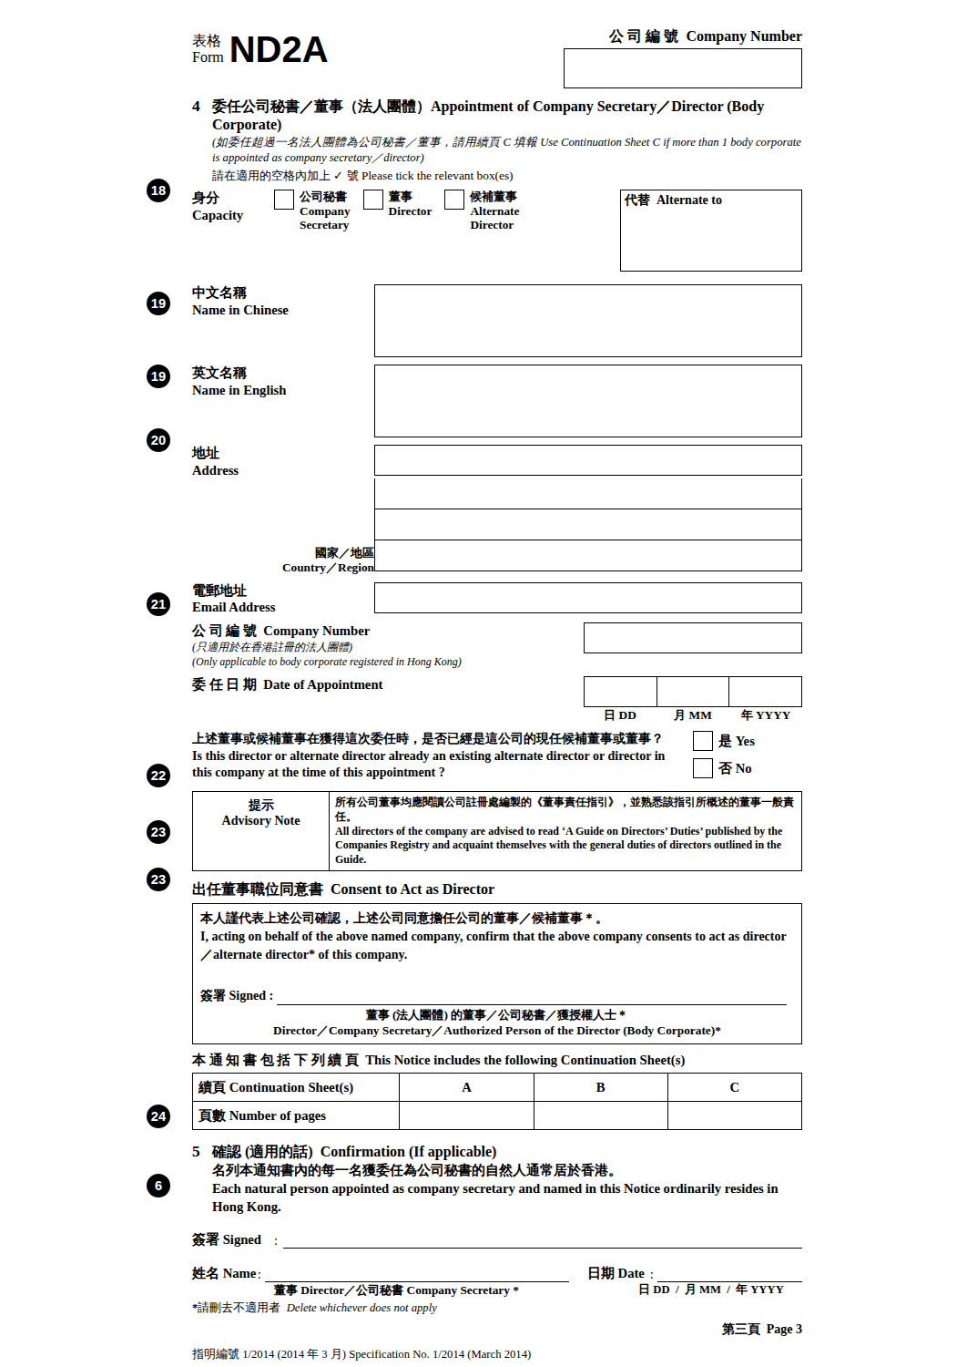表格
Form ND2A
公 司 編 號 Company Number
4
委任公司秘書／董事（法人團體）Appointment of Company Secretary／Director (Body Corporate)
(如委任超過一名法人團體為公司秘書／董事，請用續頁 C 填報 Use Continuation Sheet C if more than 1 body corporate is appointed as company secretary／director)
請在適用的空格內加上 ✓ 號 Please tick the relevant box(es)
18
| 身分 Capacity | 公司秘書 Company Secretary 董事 Director 候補董事 Alternate Director | 代替 Alternate to |
19
| 中文名稱 Name in Chinese | |
19
| 英文名稱 Name in English | |
20
| 地址 Address | |
| 國家／地區 Country／Region | |
21
| 電郵地址 Email Address | |
| 公 司 編 號 Company Number (只適用於在香港註冊的法人團體) (Only applicable to body corporate registered in Hong Kong) | |
| 委 任 日 期 Date of Appointment | 日 DD 月 MM 年 YYYY |
22
上述董事或候補董事在獲得這次委任時，是否已經是這公司的現任候補董事或董事？
Is this director or alternate director already an existing alternate director or director in this company at the time of this appointment ?
是 Yes
否 No
23
提示
Advisory Note
所有公司董事均應閱讀公司註冊處編製的《董事責任指引》，並熟悉該指引所概述的董事一般責任。
All directors of the company are advised to read ‘A Guide on Directors’ Duties’ published by the Companies Registry and acquaint themselves with the general duties of directors outlined in the Guide.
23
出任董事職位同意書 Consent to Act as Director
本人謹代表上述公司確認，上述公司同意擔任公司的董事／候補董事＊。
I, acting on behalf of the above named company, confirm that the above company consents to act as director／alternate director* of this company.
簽署 Signed :
董事 (法人團體) 的董事／公司秘書／獲授權人士＊
Director／Company Secretary／Authorized Person of the Director (Body Corporate)*
本 通 知 書 包 括 下 列 續 頁 This Notice includes the following Continuation Sheet(s)
| 續頁 Continuation Sheet(s) | A | B | C |
| 頁數 Number of pages | | | |
24
5
確認 (適用的話) Confirmation (If applicable)
名列本通知書內的每一名獲委任為公司秘書的自然人通常居於香港。
Each natural person appointed as company secretary and named in this Notice ordinarily resides in Hong Kong.
6
簽署 Signed
:
姓名 Name
:
日期 Date
:
董事 Director／公司秘書 Company Secretary *
日 DD / 月 MM / 年 YYYY
*請刪去不適用者 Delete whichever does not apply
第三頁 Page 3
指明編號 1/2014 (2014 年 3 月) Specification No. 1/2014 (March 2014)